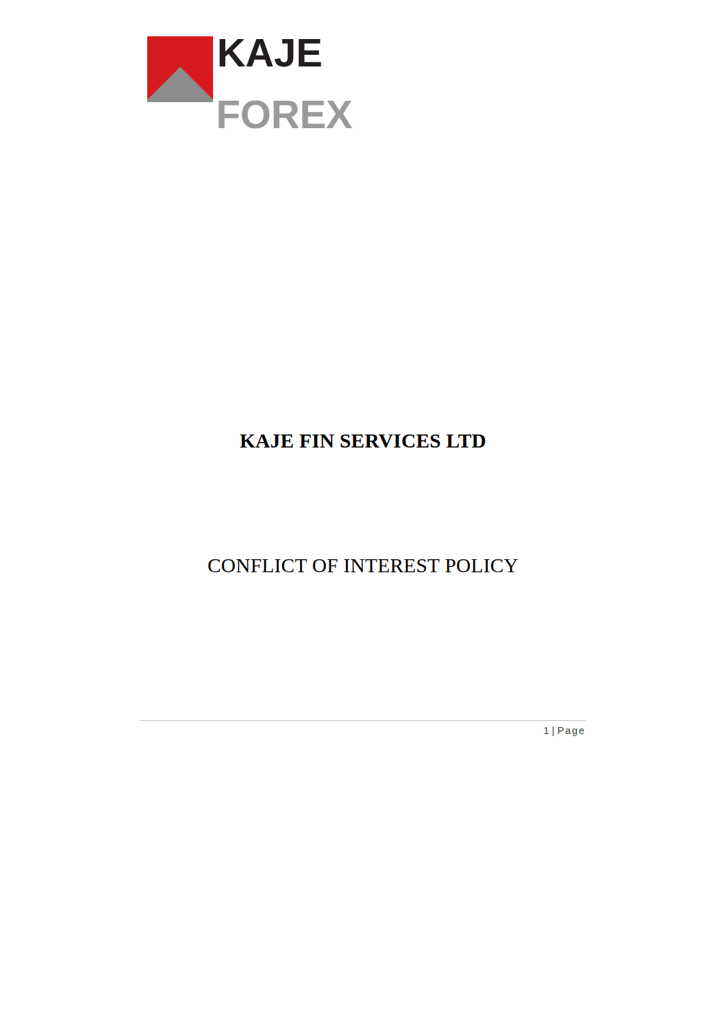KAJE FOREX
KAJE FIN SERVICES LTD
CONFLICT OF INTEREST POLICY
1 | Page